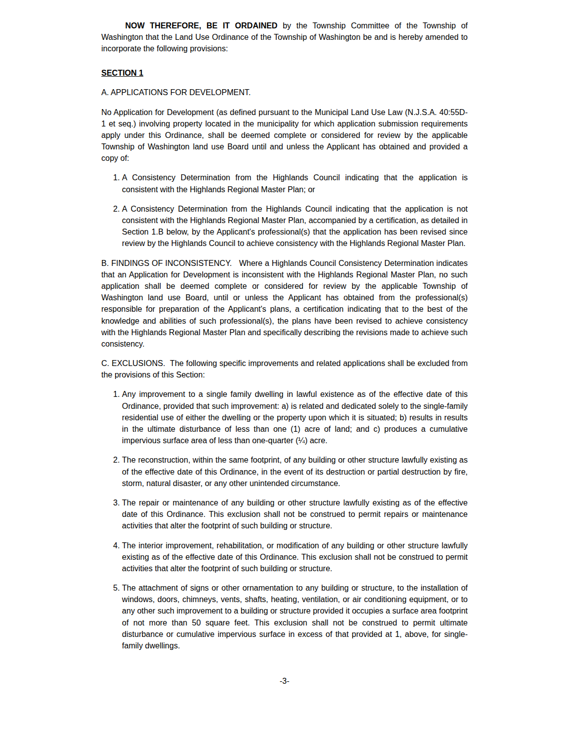NOW THEREFORE, BE IT ORDAINED by the Township Committee of the Township of Washington that the Land Use Ordinance of the Township of Washington be and is hereby amended to incorporate the following provisions:
SECTION 1
A. APPLICATIONS FOR DEVELOPMENT.
No Application for Development (as defined pursuant to the Municipal Land Use Law (N.J.S.A. 40:55D-1 et seq.) involving property located in the municipality for which application submission requirements apply under this Ordinance, shall be deemed complete or considered for review by the applicable Township of Washington land use Board until and unless the Applicant has obtained and provided a copy of:
A Consistency Determination from the Highlands Council indicating that the application is consistent with the Highlands Regional Master Plan; or
A Consistency Determination from the Highlands Council indicating that the application is not consistent with the Highlands Regional Master Plan, accompanied by a certification, as detailed in Section 1.B below, by the Applicant's professional(s) that the application has been revised since review by the Highlands Council to achieve consistency with the Highlands Regional Master Plan.
B. FINDINGS OF INCONSISTENCY. Where a Highlands Council Consistency Determination indicates that an Application for Development is inconsistent with the Highlands Regional Master Plan, no such application shall be deemed complete or considered for review by the applicable Township of Washington land use Board, until or unless the Applicant has obtained from the professional(s) responsible for preparation of the Applicant's plans, a certification indicating that to the best of the knowledge and abilities of such professional(s), the plans have been revised to achieve consistency with the Highlands Regional Master Plan and specifically describing the revisions made to achieve such consistency.
C. EXCLUSIONS. The following specific improvements and related applications shall be excluded from the provisions of this Section:
Any improvement to a single family dwelling in lawful existence as of the effective date of this Ordinance, provided that such improvement: a) is related and dedicated solely to the single-family residential use of either the dwelling or the property upon which it is situated; b) results in results in the ultimate disturbance of less than one (1) acre of land; and c) produces a cumulative impervious surface area of less than one-quarter (¼) acre.
The reconstruction, within the same footprint, of any building or other structure lawfully existing as of the effective date of this Ordinance, in the event of its destruction or partial destruction by fire, storm, natural disaster, or any other unintended circumstance.
The repair or maintenance of any building or other structure lawfully existing as of the effective date of this Ordinance. This exclusion shall not be construed to permit repairs or maintenance activities that alter the footprint of such building or structure.
The interior improvement, rehabilitation, or modification of any building or other structure lawfully existing as of the effective date of this Ordinance. This exclusion shall not be construed to permit activities that alter the footprint of such building or structure.
The attachment of signs or other ornamentation to any building or structure, to the installation of windows, doors, chimneys, vents, shafts, heating, ventilation, or air conditioning equipment, or to any other such improvement to a building or structure provided it occupies a surface area footprint of not more than 50 square feet. This exclusion shall not be construed to permit ultimate disturbance or cumulative impervious surface in excess of that provided at 1, above, for single-family dwellings.
-3-